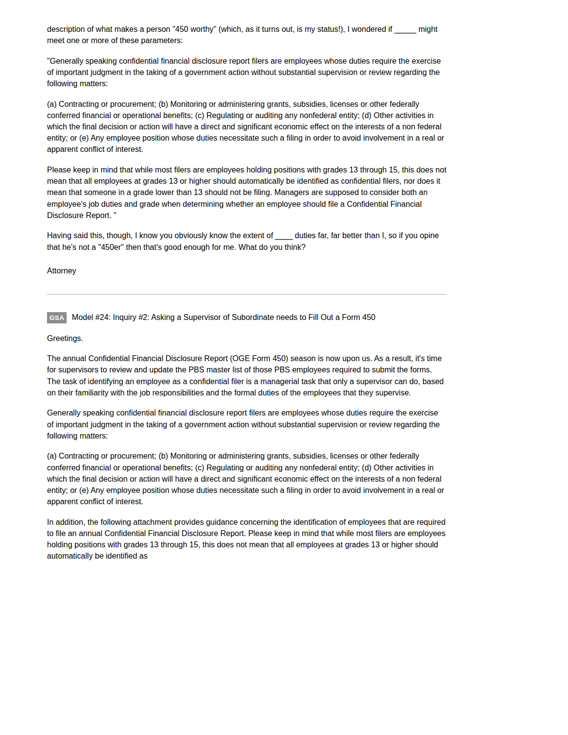description of what makes a person "450 worthy" (which, as it turns out, is my status!), I wondered if _____ might meet one or more of these parameters:
"Generally speaking confidential financial disclosure report filers are employees whose duties require the exercise of important judgment in the taking of a government action without substantial supervision or review regarding the following matters:
(a) Contracting or procurement; (b) Monitoring or administering grants, subsidies, licenses or other federally conferred financial or operational benefits; (c) Regulating or auditing any nonfederal entity; (d) Other activities in which the final decision or action will have a direct and significant economic effect on the interests of a non federal entity; or (e) Any employee position whose duties necessitate such a filing in order to avoid involvement in a real or apparent conflict of interest.
Please keep in mind that while most filers are employees holding positions with grades 13 through 15, this does not mean that all employees at grades 13 or higher should automatically be identified as confidential filers, nor does it mean that someone in a grade lower than 13 should not be filing. Managers are supposed to consider both an employee's job duties and grade when determining whether an employee should file a Confidential Financial Disclosure Report. "
Having said this, though, I know you obviously know the extent of ____ duties far, far better than I, so if you opine that he's not a "450er" then that's good enough for me. What do you think?
Attorney
GSA Model #24: Inquiry #2: Asking a Supervisor of Subordinate needs to Fill Out a Form 450
Greetings.
The annual Confidential Financial Disclosure Report (OGE Form 450) season is now upon us. As a result, it's time for supervisors to review and update the PBS master list of those PBS employees required to submit the forms. The task of identifying an employee as a confidential filer is a managerial task that only a supervisor can do, based on their familiarity with the job responsibilities and the formal duties of the employees that they supervise.
Generally speaking confidential financial disclosure report filers are employees whose duties require the exercise of important judgment in the taking of a government action without substantial supervision or review regarding the following matters:
(a) Contracting or procurement; (b) Monitoring or administering grants, subsidies, licenses or other federally conferred financial or operational benefits; (c) Regulating or auditing any nonfederal entity; (d) Other activities in which the final decision or action will have a direct and significant economic effect on the interests of a non federal entity; or (e) Any employee position whose duties necessitate such a filing in order to avoid involvement in a real or apparent conflict of interest.
In addition, the following attachment provides guidance concerning the identification of employees that are required to file an annual Confidential Financial Disclosure Report. Please keep in mind that while most filers are employees holding positions with grades 13 through 15, this does not mean that all employees at grades 13 or higher should automatically be identified as